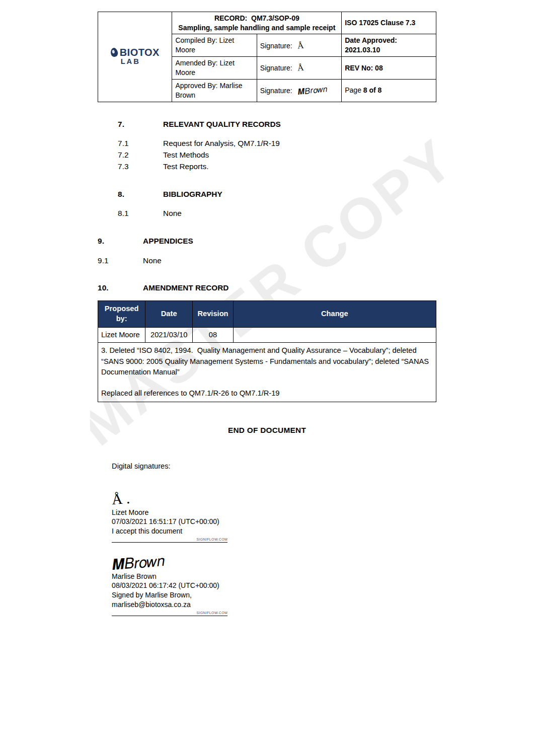MASTER COPY
| BIOTOX LAB | RECORD: QM7.3/SOP-09 Sampling, sample handling and sample receipt | ISO 17025 Clause 7.3 |
| Compiled By: Lizet Moore | Signature: Å | Date Approved: 2021.03.10 |
| Amended By: Lizet Moore | Signature: Å | REV No: 08 |
| Approved By: Marlise Brown | Signature: 𝑴𝐵𝑟𝑜𝑤𝑛 | Page 8 of 8 |
7.
RELEVANT QUALITY RECORDS
7.1
Request for Analysis, QM7.1/R-19
7.2
Test Methods
7.3
Test Reports.
8.
BIBLIOGRAPHY
8.1
None
9.
APPENDICES
9.1
None
10.
AMENDMENT RECORD
| Proposed by: | Date | Revision | Change |
| --- | --- | --- | --- |
| Lizet Moore | 2021/03/10 | 08 | |
| 3. Deleted “ISO 8402, 1994. Quality Management and Quality Assurance – Vocabulary”; deleted “SANS 9000: 2005 Quality Management Systems - Fundamentals and vocabulary”; deleted “SANAS Documentation Manual” Replaced all references to QM7.1/R-26 to QM7.1/R-19 |
END OF DOCUMENT
Digital signatures:
Å   .
Lizet Moore
07/03/2021 16:51:17 (UTC+00:00)
I accept this document
SIGNIFLOW.COM
𝑴𝐵𝑟𝑜𝑤𝑛
Marlise Brown
08/03/2021 06:17:42 (UTC+00:00)
Signed by Marlise Brown,
marliseb@biotoxsa.co.za
SIGNIFLOW.COM